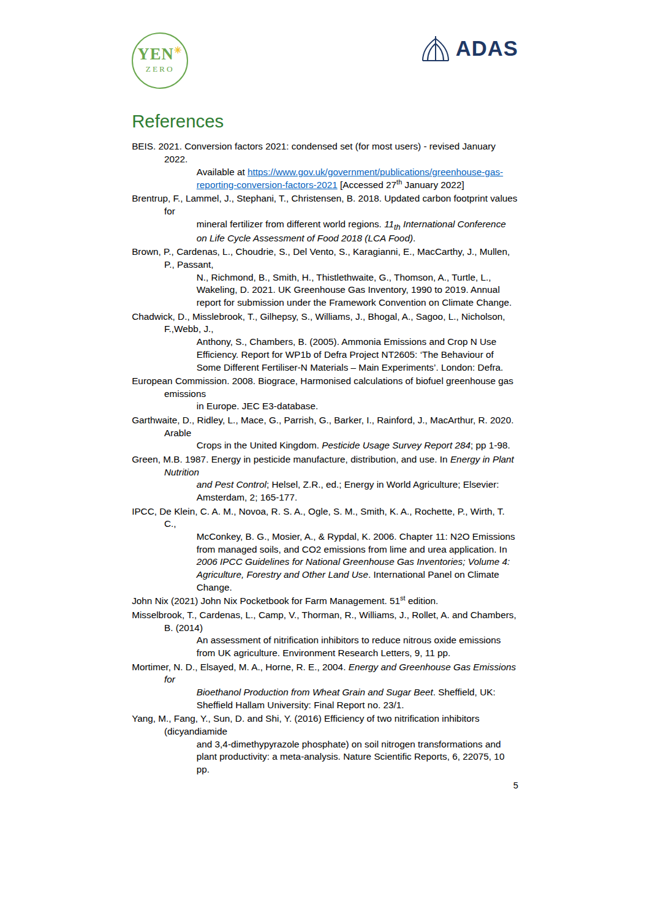YEN✳
ZERO
ADAS
References
BEIS. 2021. Conversion factors 2021: condensed set (for most users) - revised January 2022. Available at https://www.gov.uk/government/publications/greenhouse-gas-reporting-conversion-factors-2021 [Accessed 27th January 2022]
Brentrup, F., Lammel, J., Stephani, T., Christensen, B. 2018. Updated carbon footprint values for mineral fertilizer from different world regions. 11th International Conference on Life Cycle Assessment of Food 2018 (LCA Food).
Brown, P., Cardenas, L., Choudrie, S., Del Vento, S., Karagianni, E., MacCarthy, J., Mullen, P., Passant, N., Richmond, B., Smith, H., Thistlethwaite, G., Thomson, A., Turtle, L., Wakeling, D. 2021. UK Greenhouse Gas Inventory, 1990 to 2019. Annual report for submission under the Framework Convention on Climate Change.
Chadwick, D., Misslebrook, T., Gilhepsy, S., Williams, J., Bhogal, A., Sagoo, L., Nicholson, F.,Webb, J., Anthony, S., Chambers, B. (2005). Ammonia Emissions and Crop N Use Efficiency. Report for WP1b of Defra Project NT2605: ‘The Behaviour of Some Different Fertiliser-N Materials – Main Experiments’. London: Defra.
European Commission. 2008. Biograce, Harmonised calculations of biofuel greenhouse gas emissions in Europe. JEC E3-database.
Garthwaite, D., Ridley, L., Mace, G., Parrish, G., Barker, I., Rainford, J., MacArthur, R. 2020. Arable Crops in the United Kingdom. Pesticide Usage Survey Report 284; pp 1-98.
Green, M.B. 1987. Energy in pesticide manufacture, distribution, and use. In Energy in Plant Nutrition and Pest Control; Helsel, Z.R., ed.; Energy in World Agriculture; Elsevier: Amsterdam, 2; 165-177.
IPCC, De Klein, C. A. M., Novoa, R. S. A., Ogle, S. M., Smith, K. A., Rochette, P., Wirth, T. C., McConkey, B. G., Mosier, A., & Rypdal, K. 2006. Chapter 11: N2O Emissions from managed soils, and CO2 emissions from lime and urea application. In 2006 IPCC Guidelines for National Greenhouse Gas Inventories; Volume 4: Agriculture, Forestry and Other Land Use. International Panel on Climate Change.
John Nix (2021) John Nix Pocketbook for Farm Management. 51st edition.
Misselbrook, T., Cardenas, L., Camp, V., Thorman, R., Williams, J., Rollet, A. and Chambers, B. (2014) An assessment of nitrification inhibitors to reduce nitrous oxide emissions from UK agriculture. Environment Research Letters, 9, 11 pp.
Mortimer, N. D., Elsayed, M. A., Horne, R. E., 2004. Energy and Greenhouse Gas Emissions for Bioethanol Production from Wheat Grain and Sugar Beet. Sheffield, UK: Sheffield Hallam University: Final Report no. 23/1.
Yang, M., Fang, Y., Sun, D. and Shi, Y. (2016) Efficiency of two nitrification inhibitors (dicyandiamide and 3,4-dimethypyrazole phosphate) on soil nitrogen transformations and plant productivity: a meta-analysis. Nature Scientific Reports, 6, 22075, 10 pp.
5